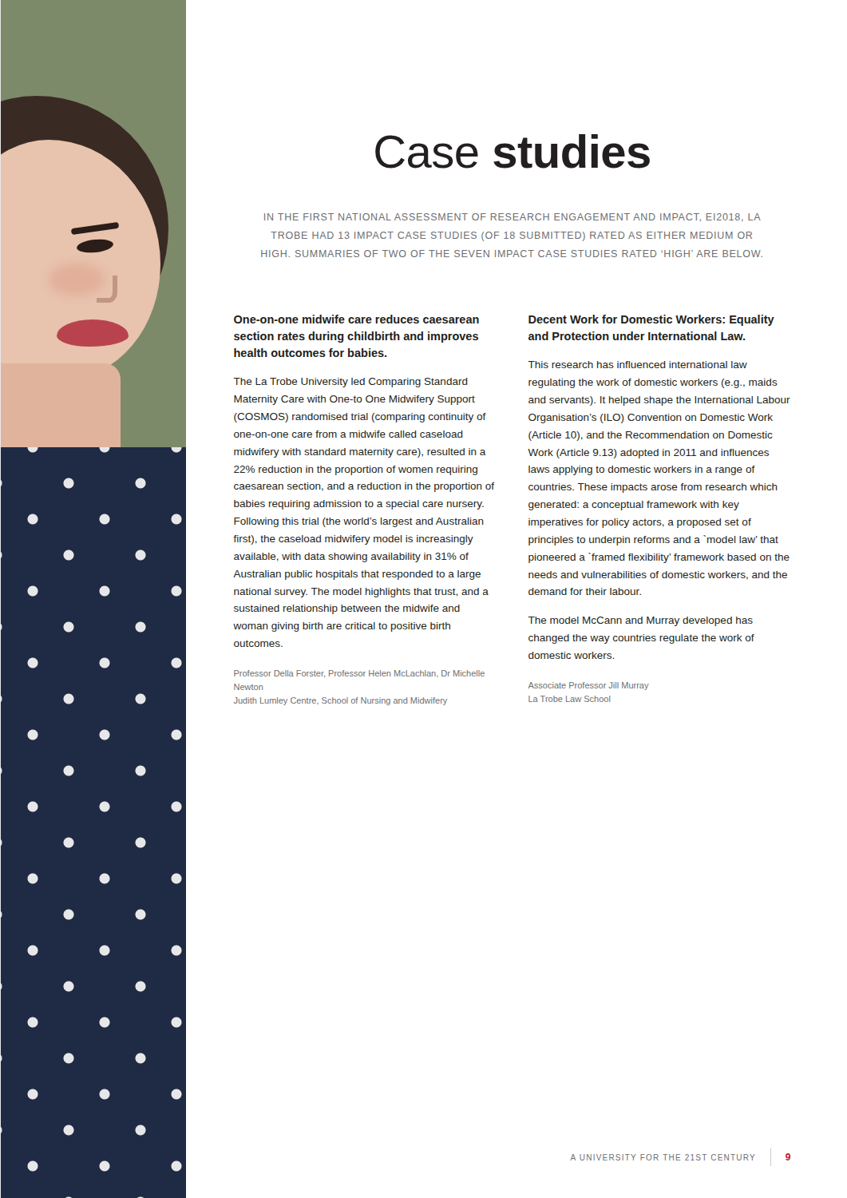Case studies
In the first national assessment of research engagement and impact, EI2018, La Trobe had 13 impact case studies (of 18 submitted) rated as either medium or high. Summaries of two of the seven impact case studies rated ‘high’ are below.
One-on-one midwife care reduces caesarean section rates during childbirth and improves health outcomes for babies.
The La Trobe University led Comparing Standard Maternity Care with One-to One Midwifery Support (COSMOS) randomised trial (comparing continuity of one-on-one care from a midwife called caseload midwifery with standard maternity care), resulted in a 22% reduction in the proportion of women requiring caesarean section, and a reduction in the proportion of babies requiring admission to a special care nursery. Following this trial (the world’s largest and Australian first), the caseload midwifery model is increasingly available, with data showing availability in 31% of Australian public hospitals that responded to a large national survey. The model highlights that trust, and a sustained relationship between the midwife and woman giving birth are critical to positive birth outcomes.
Professor Della Forster, Professor Helen McLachlan, Dr Michelle Newton
Judith Lumley Centre, School of Nursing and Midwifery
Decent Work for Domestic Workers: Equality and Protection under International Law.
This research has influenced international law regulating the work of domestic workers (e.g., maids and servants). It helped shape the International Labour Organisation’s (ILO) Convention on Domestic Work (Article 10), and the Recommendation on Domestic Work (Article 9.13) adopted in 2011 and influences laws applying to domestic workers in a range of countries. These impacts arose from research which generated: a conceptual framework with key imperatives for policy actors, a proposed set of principles to underpin reforms and a `model law’ that pioneered a `framed flexibility’ framework based on the needs and vulnerabilities of domestic workers, and the demand for their labour.
The model McCann and Murray developed has changed the way countries regulate the work of domestic workers.
Associate Professor Jill Murray
La Trobe Law School
A University for the 21st Century 9